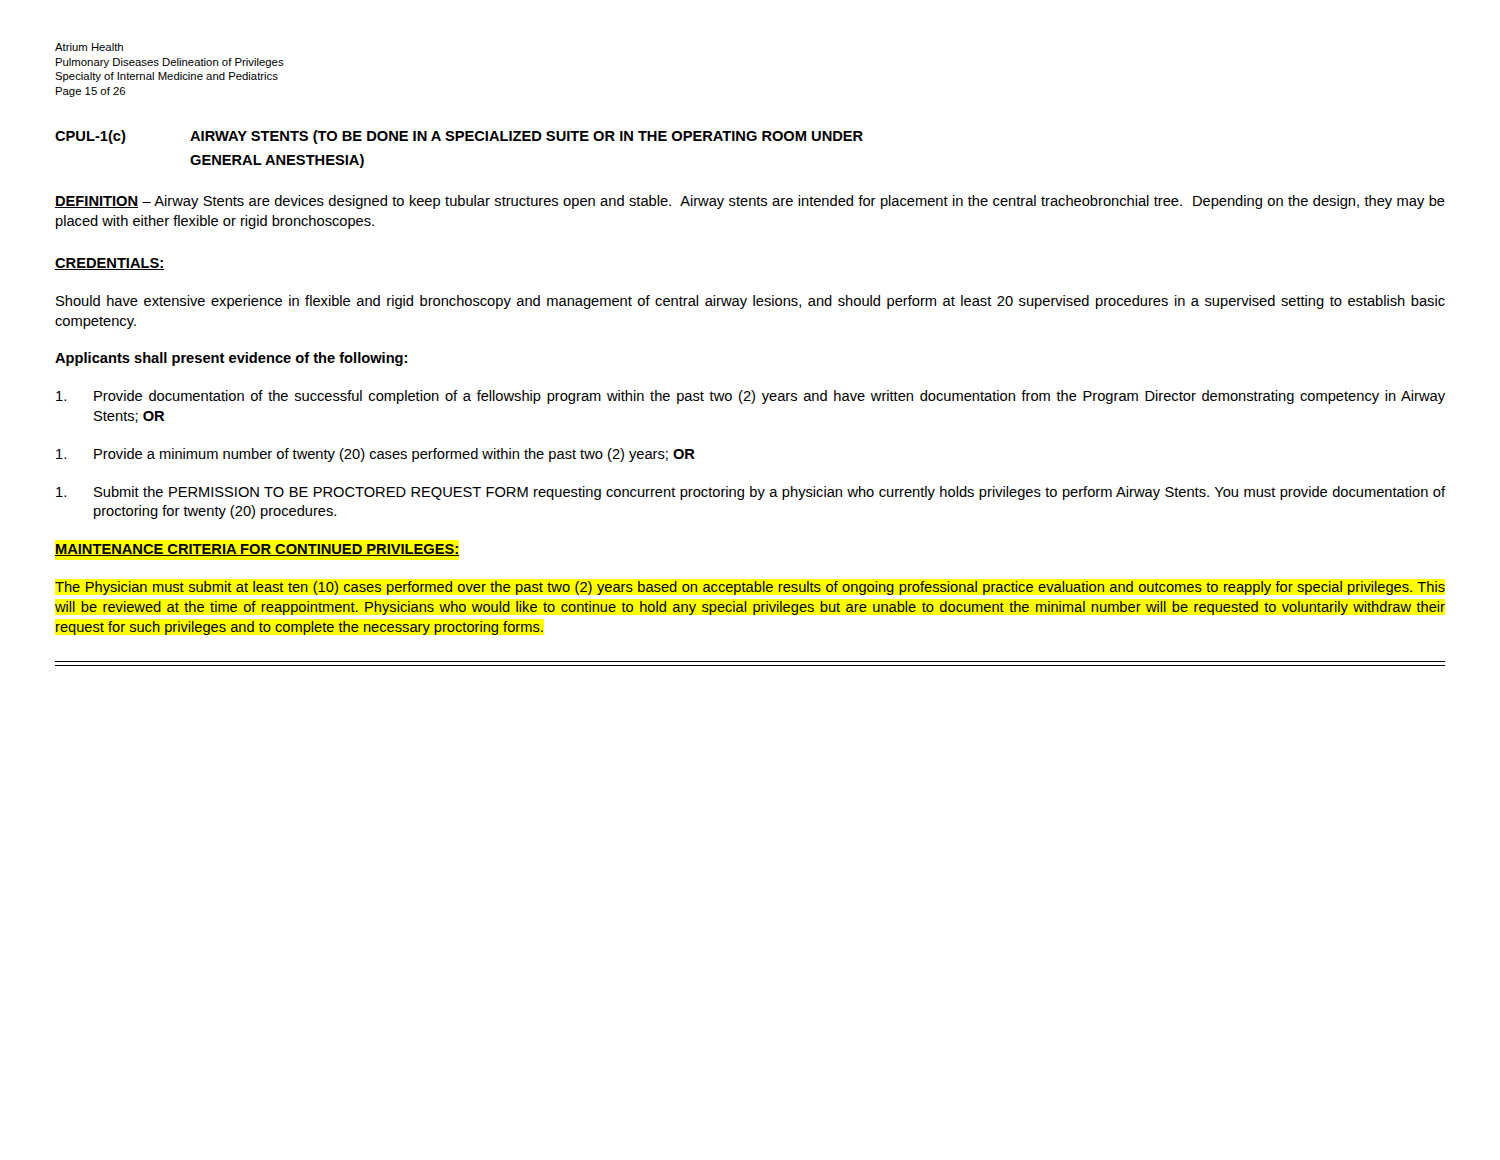Atrium Health
Pulmonary Diseases Delineation of Privileges
Specialty of Internal Medicine and Pediatrics
Page 15 of 26
CPUL-1(c)
AIRWAY STENTS (TO BE DONE IN A SPECIALIZED SUITE OR IN THE OPERATING ROOM UNDER
GENERAL ANESTHESIA)
DEFINITION – Airway Stents are devices designed to keep tubular structures open and stable. Airway stents are intended for placement in the central tracheobronchial tree. Depending on the design, they may be placed with either flexible or rigid bronchoscopes.
CREDENTIALS:
Should have extensive experience in flexible and rigid bronchoscopy and management of central airway lesions, and should perform at least 20 supervised procedures in a supervised setting to establish basic competency.
Applicants shall present evidence of the following:
1. Provide documentation of the successful completion of a fellowship program within the past two (2) years and have written documentation from the Program Director demonstrating competency in Airway Stents; OR
1. Provide a minimum number of twenty (20) cases performed within the past two (2) years; OR
1. Submit the PERMISSION TO BE PROCTORED REQUEST FORM requesting concurrent proctoring by a physician who currently holds privileges to perform Airway Stents. You must provide documentation of proctoring for twenty (20) procedures.
MAINTENANCE CRITERIA FOR CONTINUED PRIVILEGES:
The Physician must submit at least ten (10) cases performed over the past two (2) years based on acceptable results of ongoing professional practice evaluation and outcomes to reapply for special privileges. This will be reviewed at the time of reappointment. Physicians who would like to continue to hold any special privileges but are unable to document the minimal number will be requested to voluntarily withdraw their request for such privileges and to complete the necessary proctoring forms.